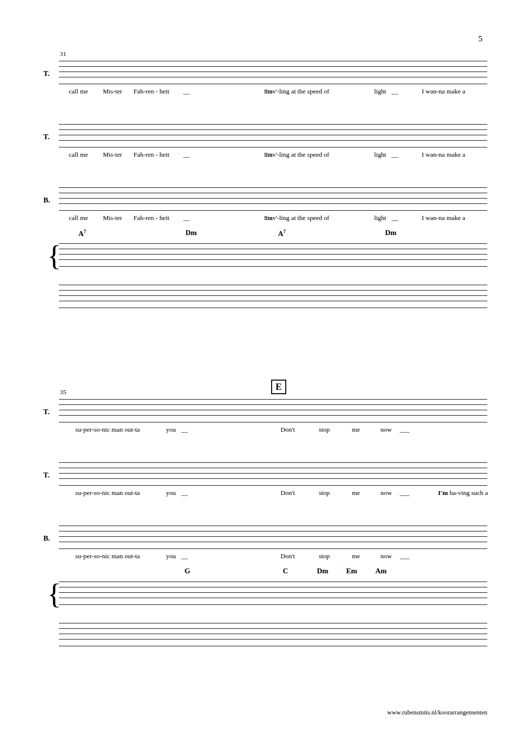5
31
T.
call me Mis-ter Fah-ren - heit __ I'm trav'-ling at the speed of light __ I wan-na make a
T.
call me Mis-ter Fah-ren - heit __ I'm trav'-ling at the speed of light __ I wan-na make a
B.
call me Mis-ter Fah-ren - heit __ I'm trav'-ling at the speed of light __ I wan-na make a
A7 Dm A7 Dm
{
35
E
T.
su-per-so-nic man out-ta you __ Don't stop me now ___
T.
su-per-so-nic man out-ta you __ Don't stop me now ___ I'm ha-ving such a
B.
su-per-so-nic man out-ta you __ Don't stop me now ___
G C Dm Em Am
{
www.rubensmits.nl/koorarrangementen
Page 5 of a choral arrangement. Two systems of music for Tenor 1, Tenor 2, Bass and piano accompaniment. Measures 31 to 34 set the text "call me Mister Fahrenheit, I'm trav'ling at the speed of light, I wanna make a" over chords A7, Dm, A7, Dm. Measures 35 to 37, beginning at rehearsal mark E, set the text "supersonic man outta you. Don't stop me now" with Tenor 2 continuing "I'm having such a" over chords G, C, Dm, Em, Am.